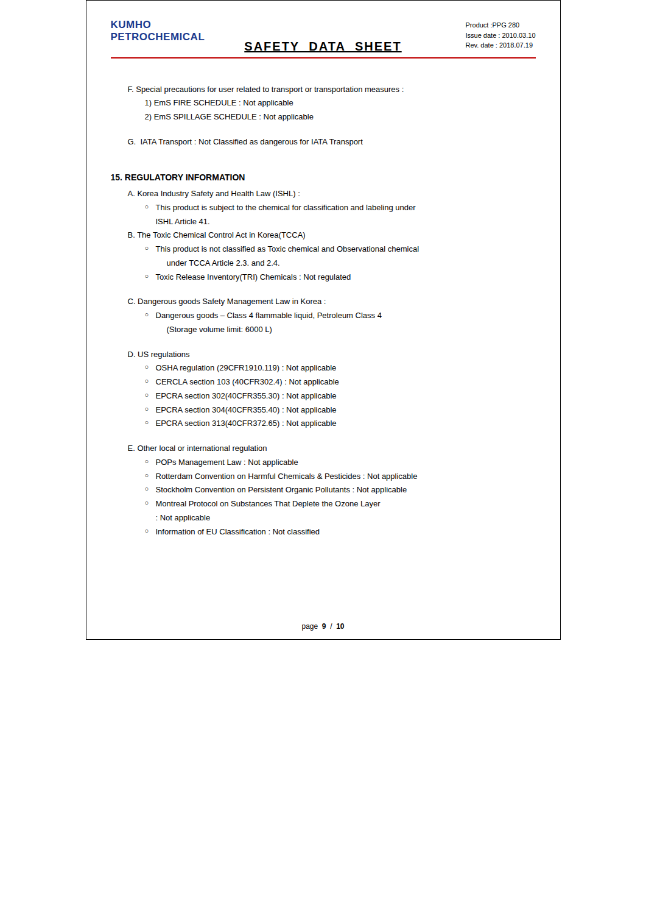KUMHO PETROCHEMICAL
Product :PPG 280
Issue date : 2010.03.10
Rev. date : 2018.07.19
SAFETY DATA SHEET
F. Special precautions for user related to transport or transportation measures :
1) EmS FIRE SCHEDULE : Not applicable
2) EmS SPILLAGE SCHEDULE : Not applicable
G. IATA Transport : Not Classified as dangerous for IATA Transport
15. REGULATORY INFORMATION
A. Korea Industry Safety and Health Law (ISHL) :
This product is subject to the chemical for classification and labeling under
ISHL Article 41.
B. The Toxic Chemical Control Act in Korea(TCCA)
This product is not classified as Toxic chemical and Observational chemical
under TCCA Article 2.3. and 2.4.
Toxic Release Inventory(TRI) Chemicals : Not regulated
C. Dangerous goods Safety Management Law in Korea :
Dangerous goods – Class 4 flammable liquid, Petroleum Class 4
(Storage volume limit: 6000 L)
D. US regulations
OSHA regulation (29CFR1910.119) : Not applicable
CERCLA section 103 (40CFR302.4) : Not applicable
EPCRA section 302(40CFR355.30) : Not applicable
EPCRA section 304(40CFR355.40) : Not applicable
EPCRA section 313(40CFR372.65) : Not applicable
E. Other local or international regulation
POPs Management Law : Not applicable
Rotterdam Convention on Harmful Chemicals & Pesticides : Not applicable
Stockholm Convention on Persistent Organic Pollutants : Not applicable
Montreal Protocol on Substances That Deplete the Ozone Layer
: Not applicable
Information of EU Classification : Not classified
page 9 / 10